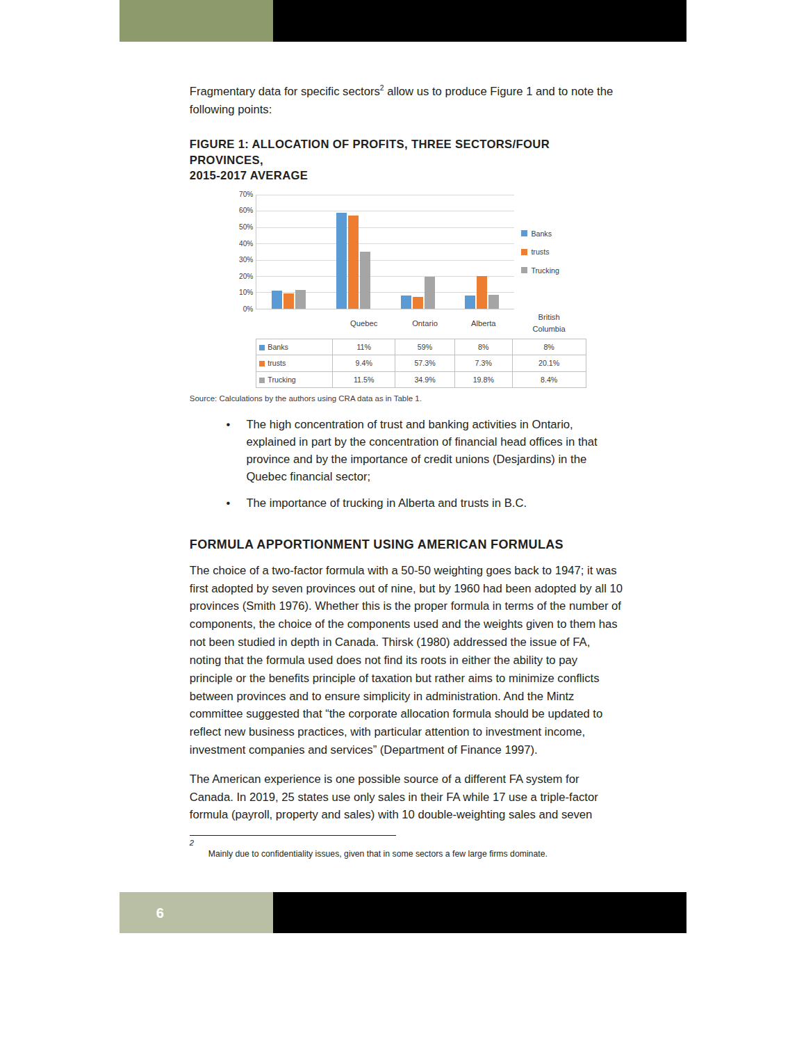Fragmentary data for specific sectors2 allow us to produce Figure 1 and to note the following points:
Figure 1: Allocation of Profits, Three Sectors/Four Provinces,
2015-2017 Average
70% 60% 50% 40% 30% 20% 10% 0%
Banks
trusts
Trucking
| | Quebec | Ontario | Alberta | British Columbia |
| Banks | 11% | 59% | 8% | 8% |
| trusts | 9.4% | 57.3% | 7.3% | 20.1% |
| Trucking | 11.5% | 34.9% | 19.8% | 8.4% |
Source: Calculations by the authors using CRA data as in Table 1.
The high concentration of trust and banking activities in Ontario, explained in part by the concentration of financial head offices in that province and by the importance of credit unions (Desjardins) in the Quebec financial sector;
The importance of trucking in Alberta and trusts in B.C.
Formula Apportionment Using American Formulas
The choice of a two-factor formula with a 50-50 weighting goes back to 1947; it was first adopted by seven provinces out of nine, but by 1960 had been adopted by all 10 provinces (Smith 1976). Whether this is the proper formula in terms of the number of components, the choice of the components used and the weights given to them has not been studied in depth in Canada. Thirsk (1980) addressed the issue of FA, noting that the formula used does not find its roots in either the ability to pay principle or the benefits principle of taxation but rather aims to minimize conflicts between provinces and to ensure simplicity in administration. And the Mintz committee suggested that “the corporate allocation formula should be updated to reflect new business practices, with particular attention to investment income, investment companies and services” (Department of Finance 1997).
The American experience is one possible source of a different FA system for Canada. In 2019, 25 states use only sales in their FA while 17 use a triple-factor formula (payroll, property and sales) with 10 double-weighting sales and seven
2 Mainly due to confidentiality issues, given that in some sectors a few large firms dominate.
6